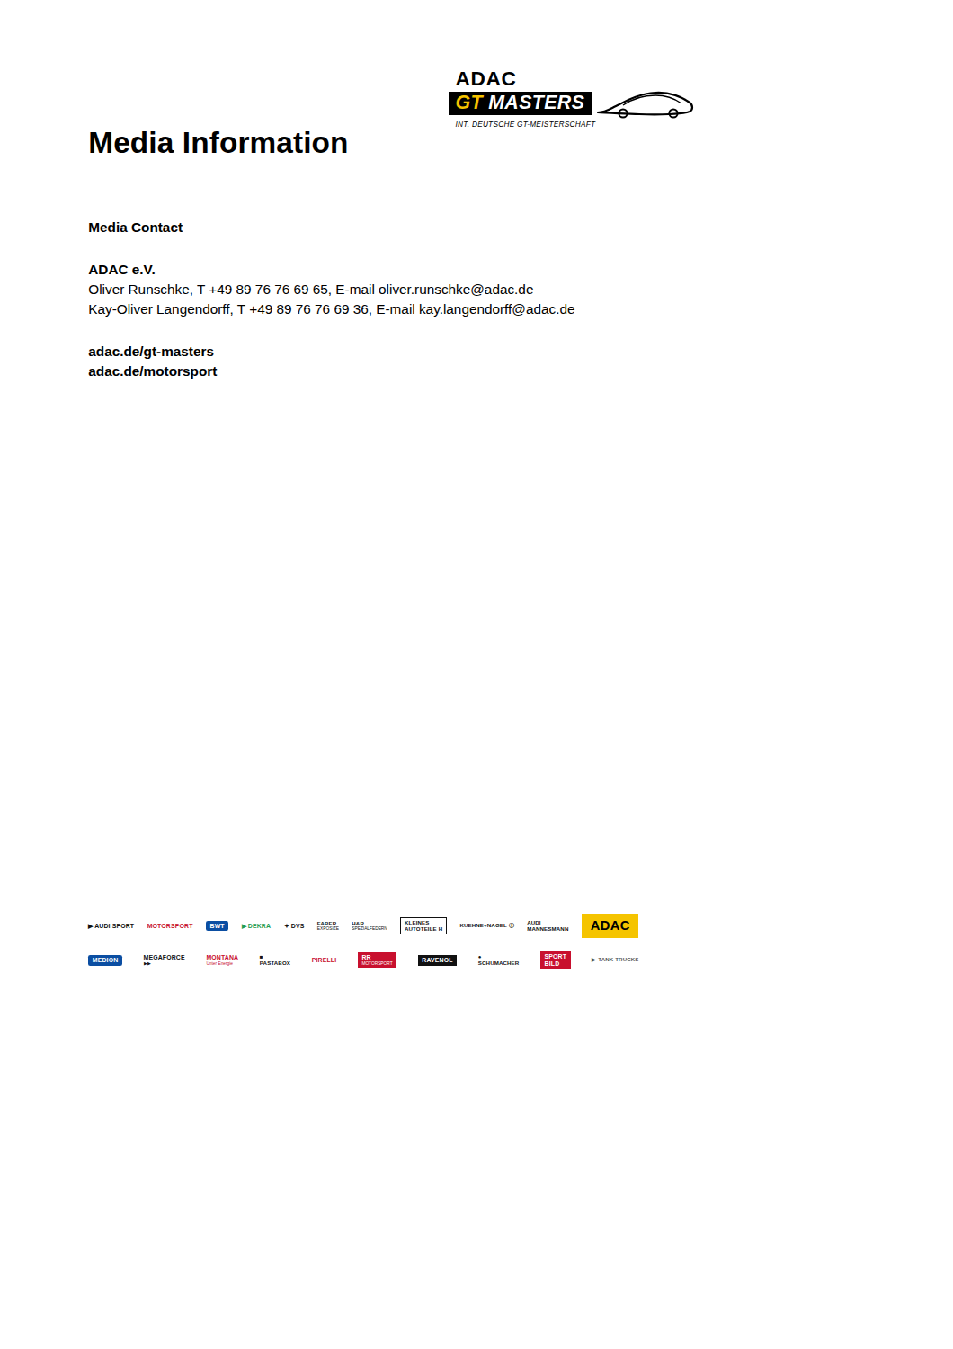Media Information
ADAC
GT MASTERS
INT. DEUTSCHE GT-MEISTERSCHAFT
Media Contact
ADAC e.V.
Oliver Runschke, T +49 89 76 76 69 65, E-mail oliver.runschke@adac.de
Kay-Oliver Langendorff, T +49 89 76 76 69 36, E-mail kay.langendorff@adac.de
adac.de/gt-masters
adac.de/motorsport
▶ Audi Sport motorsport BWT ▶ DEKRA ✦ dvs FABEREXPOSIZE H&RSPEZIALFEDERN Kleines
Autoteile H KUEHNE+NAGEL ⓘ Audi
MANNESMANN ADAC
MEDION MEGAFORCE ▶▶ MONTANAUnter Energie ■
PASTABOX PIRELLI RR MOTORSPORT RAVENOL ●
SCHUMACHER Sport
Bild ▶ TANK TRUCKS